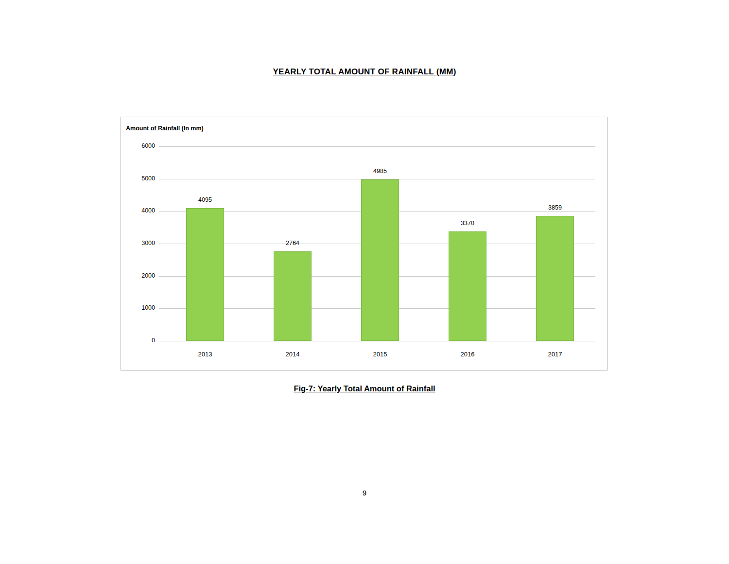YEARLY TOTAL AMOUNT OF RAINFALL (MM)
Amount of Rainfall (In mm)
6000
5000
4000
3000
2000
1000
0
4095
2764
4985
3370
3859
2013
2014
2015
2016
2017
Fig-7: Yearly Total Amount of Rainfall
9